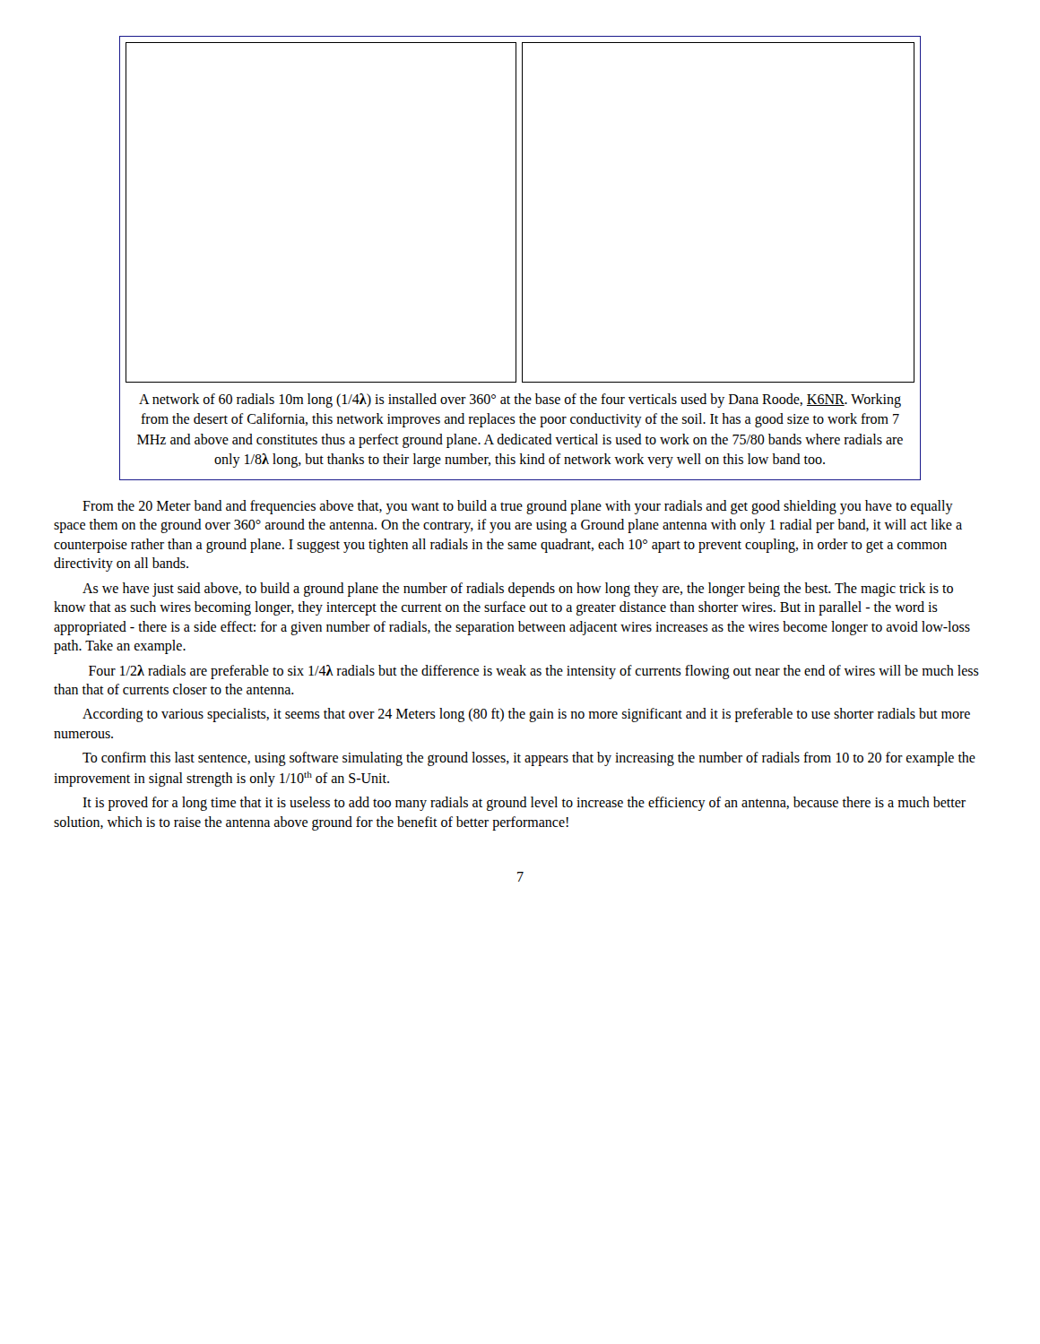A network of 60 radials 10m long (1/4λ) is installed over 360° at the base of the four verticals used by Dana Roode, K6NR. Working from the desert of California, this network improves and replaces the poor conductivity of the soil. It has a good size to work from 7 MHz and above and constitutes thus a perfect ground plane. A dedicated vertical is used to work on the 75/80 bands where radials are only 1/8λ long, but thanks to their large number, this kind of network work very well on this low band too.
From the 20 Meter band and frequencies above that, you want to build a true ground plane with your radials and get good shielding you have to equally space them on the ground over 360° around the antenna. On the contrary, if you are using a Ground plane antenna with only 1 radial per band, it will act like a counterpoise rather than a ground plane. I suggest you tighten all radials in the same quadrant, each 10° apart to prevent coupling, in order to get a common directivity on all bands.
As we have just said above, to build a ground plane the number of radials depends on how long they are, the longer being the best. The magic trick is to know that as such wires becoming longer, they intercept the current on the surface out to a greater distance than shorter wires. But in parallel - the word is appropriated - there is a side effect: for a given number of radials, the separation between adjacent wires increases as the wires become longer to avoid low-loss path. Take an example.
Four 1/2λ radials are preferable to six 1/4λ radials but the difference is weak as the intensity of currents flowing out near the end of wires will be much less than that of currents closer to the antenna.
According to various specialists, it seems that over 24 Meters long (80 ft) the gain is no more significant and it is preferable to use shorter radials but more numerous.
To confirm this last sentence, using software simulating the ground losses, it appears that by increasing the number of radials from 10 to 20 for example the improvement in signal strength is only 1/10th of an S-Unit.
It is proved for a long time that it is useless to add too many radials at ground level to increase the efficiency of an antenna, because there is a much better solution, which is to raise the antenna above ground for the benefit of better performance!
7